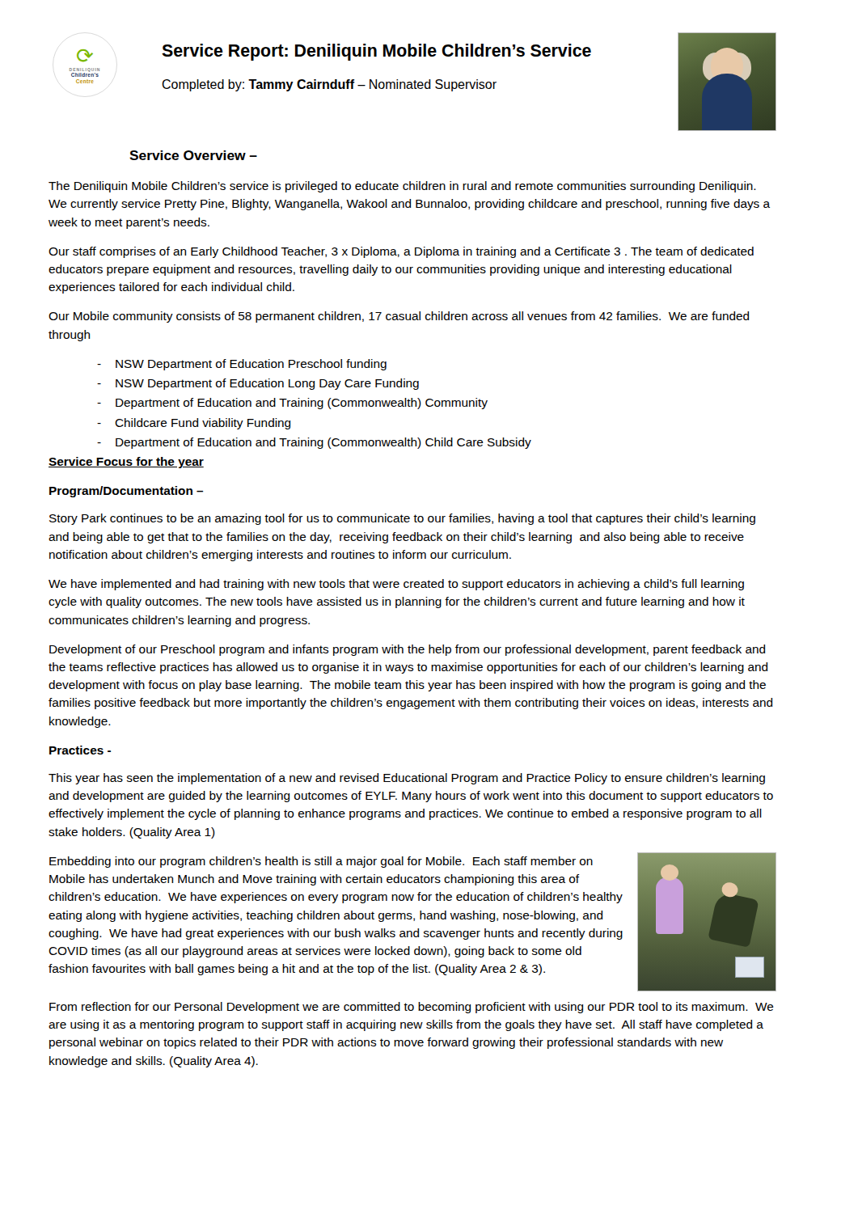⟳
DENILIQUIN Children's
Centre
Service Report: Deniliquin Mobile Children’s Service
Completed by: Tammy Cairnduff – Nominated Supervisor
Service Overview –
The Deniliquin Mobile Children’s service is privileged to educate children in rural and remote communities surrounding Deniliquin. We currently service Pretty Pine, Blighty, Wanganella, Wakool and Bunnaloo, providing childcare and preschool, running five days a week to meet parent’s needs.
Our staff comprises of an Early Childhood Teacher, 3 x Diploma, a Diploma in training and a Certificate 3 . The team of dedicated educators prepare equipment and resources, travelling daily to our communities providing unique and interesting educational experiences tailored for each individual child.
Our Mobile community consists of 58 permanent children, 17 casual children across all venues from 42 families. We are funded through
NSW Department of Education Preschool funding
NSW Department of Education Long Day Care Funding
Department of Education and Training (Commonwealth) Community
Childcare Fund viability Funding
Department of Education and Training (Commonwealth) Child Care Subsidy
Service Focus for the year
Program/Documentation –
Story Park continues to be an amazing tool for us to communicate to our families, having a tool that captures their child’s learning and being able to get that to the families on the day, receiving feedback on their child’s learning and also being able to receive notification about children’s emerging interests and routines to inform our curriculum.
We have implemented and had training with new tools that were created to support educators in achieving a child’s full learning cycle with quality outcomes. The new tools have assisted us in planning for the children’s current and future learning and how it communicates children’s learning and progress.
Development of our Preschool program and infants program with the help from our professional development, parent feedback and the teams reflective practices has allowed us to organise it in ways to maximise opportunities for each of our children’s learning and development with focus on play base learning. The mobile team this year has been inspired with how the program is going and the families positive feedback but more importantly the children’s engagement with them contributing their voices on ideas, interests and knowledge.
Practices -
This year has seen the implementation of a new and revised Educational Program and Practice Policy to ensure children’s learning and development are guided by the learning outcomes of EYLF. Many hours of work went into this document to support educators to effectively implement the cycle of planning to enhance programs and practices. We continue to embed a responsive program to all stake holders. (Quality Area 1)
Embedding into our program children’s health is still a major goal for Mobile. Each staff member on Mobile has undertaken Munch and Move training with certain educators championing this area of children’s education. We have experiences on every program now for the education of children’s healthy eating along with hygiene activities, teaching children about germs, hand washing, nose-blowing, and coughing. We have had great experiences with our bush walks and scavenger hunts and recently during COVID times (as all our playground areas at services were locked down), going back to some old fashion favourites with ball games being a hit and at the top of the list. (Quality Area 2 & 3).
From reflection for our Personal Development we are committed to becoming proficient with using our PDR tool to its maximum. We are using it as a mentoring program to support staff in acquiring new skills from the goals they have set. All staff have completed a personal webinar on topics related to their PDR with actions to move forward growing their professional standards with new knowledge and skills. (Quality Area 4).